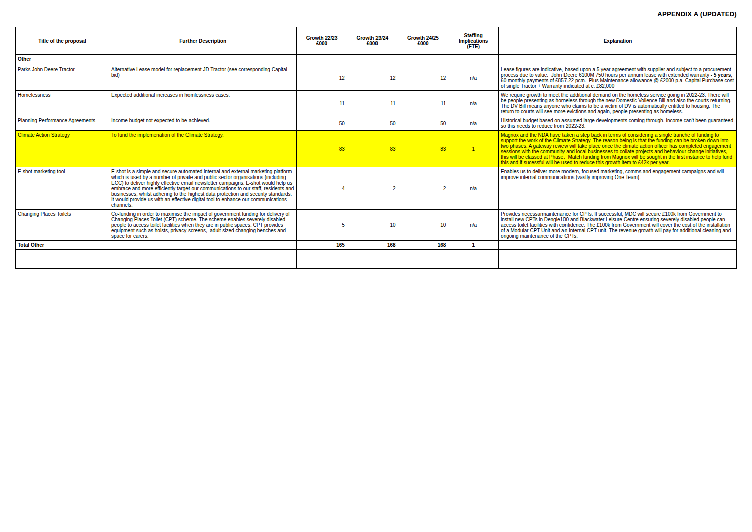APPENDIX A (UPDATED)
| Title of the proposal | Further Description | Growth 22/23 £000 | Growth 23/24 £000 | Growth 24/25 £000 | Staffing Implications (FTE) | Explanation |
| --- | --- | --- | --- | --- | --- | --- |
| Other | | | | | | |
| Parks John Deere Tractor | Alternative Lease model for replacement JD Tractor (see corresponding Capital bid) | 12 | 12 | 12 | n/a | Lease figures are indicative, based upon a 5 year agreement with supplier and subject to a procurement process due to value. John Deere 6100M 750 hours per annum lease with extended warranty - 5 years , 60 monthly payments of £857.22 pcm. Plus Maintenance allowance @ £2000 p.a. Capital Purchase cost of single Tractor + Warranty indicated at c. £82,000 |
| Homelessness | Expected additional increases in homlessness cases. | 11 | 11 | 11 | n/a | We require growth to meet the additional demand on the homeless service going in 2022-23. There will be people presenting as homeless through the new Domestic Voilence Bill and also the courts returning. The DV Bill means anyone who claims to be a victim of DV is automatically entitled to housing. The return to courts will see more evictions and again, people presenting as homeless. |
| Planning Performance Agreements | Income budget not expected to be achieved. | 50 | 50 | 50 | n/a | Historical budget based on assumed large developments coming through. Income can't been guaranteed so this needs to reduce from 2022-23. |
| Climate Action Strategy | To fund the implemenation of the Climate Strategy. | 83 | 83 | 83 | 1 | Magnox and the NDA have taken a step back in terms of considering a single tranche of funding to support the work of the Climate Strategy. The reason being is that the funding can be broken down into two phases. A gateway review will take place once the climate action officer has completed engagement sessions with the community and local businesses to collate projects and behaviour change initiatives, this will be classed at Phase. Match funding from Magnox will be sought in the first instance to help fund this and if sucessful will be used to reduce this growth item to £42k per year. |
| E-shot marketing tool | E-shot is a simple and secure automated internal and external marketing platform which is used by a number of private and public sector organisations (including ECC) to deliver highly effective email newsletter campaigns. E-shot would help us embrace and more efficiently target our communications to our staff, residents and businesses, whilst adhering to the highest data protection and security standards. It would provide us with an effective digital tool to enhance our communications channels. | 4 | 2 | 2 | n/a | Enables us to deliver more modern, focused marketing, comms and engagement campaigns and will improve internal communications (vastly improving One Team). |
| Changing Places Toilets | Co-funding in order to maximise the impact of government funding for delivery of Changing Places Toilet (CPT) scheme. The scheme enables severely disabled people to access toilet facilities when they are in public spaces. CPT provides equipment such as hoists, privacy screens, adult-sized changing benches and space for carers. | 5 | 10 | 10 | n/a | Provides necessarmaintenance for CPTs. If successful, MDC will secure £100k from Government to install new CPTs in Dengie100 and Blackwater Leisure Centre ensuring severely disabled people can access toilet facilities with confidence. The £100k from Government will cover the cost of the installation of a Modular CPT Unit and an Internal CPT unit. The revenue growth will pay for additional cleaning and ongoing maintenance of the CPTs. |
| Total Other | | 165 | 168 | 168 | 1 | |